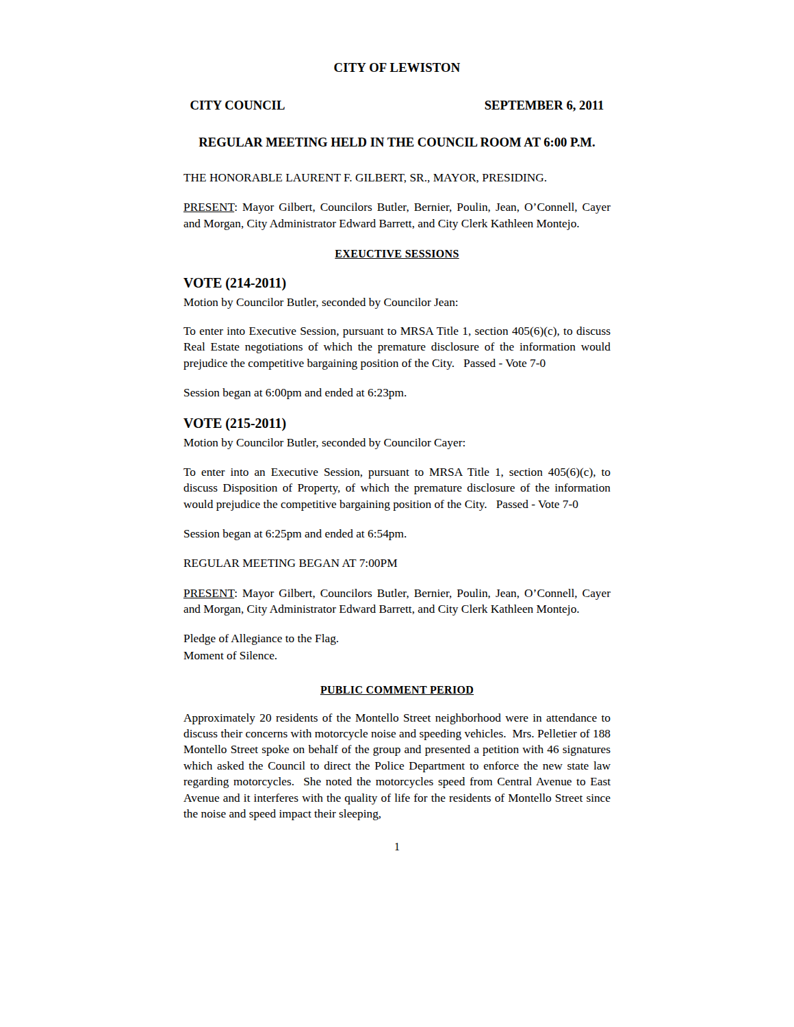CITY OF LEWISTON
CITY COUNCIL SEPTEMBER 6, 2011
REGULAR MEETING HELD IN THE COUNCIL ROOM AT 6:00 P.M.
THE HONORABLE LAURENT F. GILBERT, SR., MAYOR, PRESIDING.
PRESENT: Mayor Gilbert, Councilors Butler, Bernier, Poulin, Jean, O’Connell, Cayer and Morgan, City Administrator Edward Barrett, and City Clerk Kathleen Montejo.
EXEUCTIVE SESSIONS
VOTE (214-2011)
Motion by Councilor Butler, seconded by Councilor Jean:
To enter into Executive Session, pursuant to MRSA Title 1, section 405(6)(c), to discuss Real Estate negotiations of which the premature disclosure of the information would prejudice the competitive bargaining position of the City. Passed - Vote 7-0
Session began at 6:00pm and ended at 6:23pm.
VOTE (215-2011)
Motion by Councilor Butler, seconded by Councilor Cayer:
To enter into an Executive Session, pursuant to MRSA Title 1, section 405(6)(c), to discuss Disposition of Property, of which the premature disclosure of the information would prejudice the competitive bargaining position of the City. Passed - Vote 7-0
Session began at 6:25pm and ended at 6:54pm.
REGULAR MEETING BEGAN AT 7:00PM
PRESENT: Mayor Gilbert, Councilors Butler, Bernier, Poulin, Jean, O’Connell, Cayer and Morgan, City Administrator Edward Barrett, and City Clerk Kathleen Montejo.
Pledge of Allegiance to the Flag.
Moment of Silence.
PUBLIC COMMENT PERIOD
Approximately 20 residents of the Montello Street neighborhood were in attendance to discuss their concerns with motorcycle noise and speeding vehicles. Mrs. Pelletier of 188 Montello Street spoke on behalf of the group and presented a petition with 46 signatures which asked the Council to direct the Police Department to enforce the new state law regarding motorcycles. She noted the motorcycles speed from Central Avenue to East Avenue and it interferes with the quality of life for the residents of Montello Street since the noise and speed impact their sleeping,
1